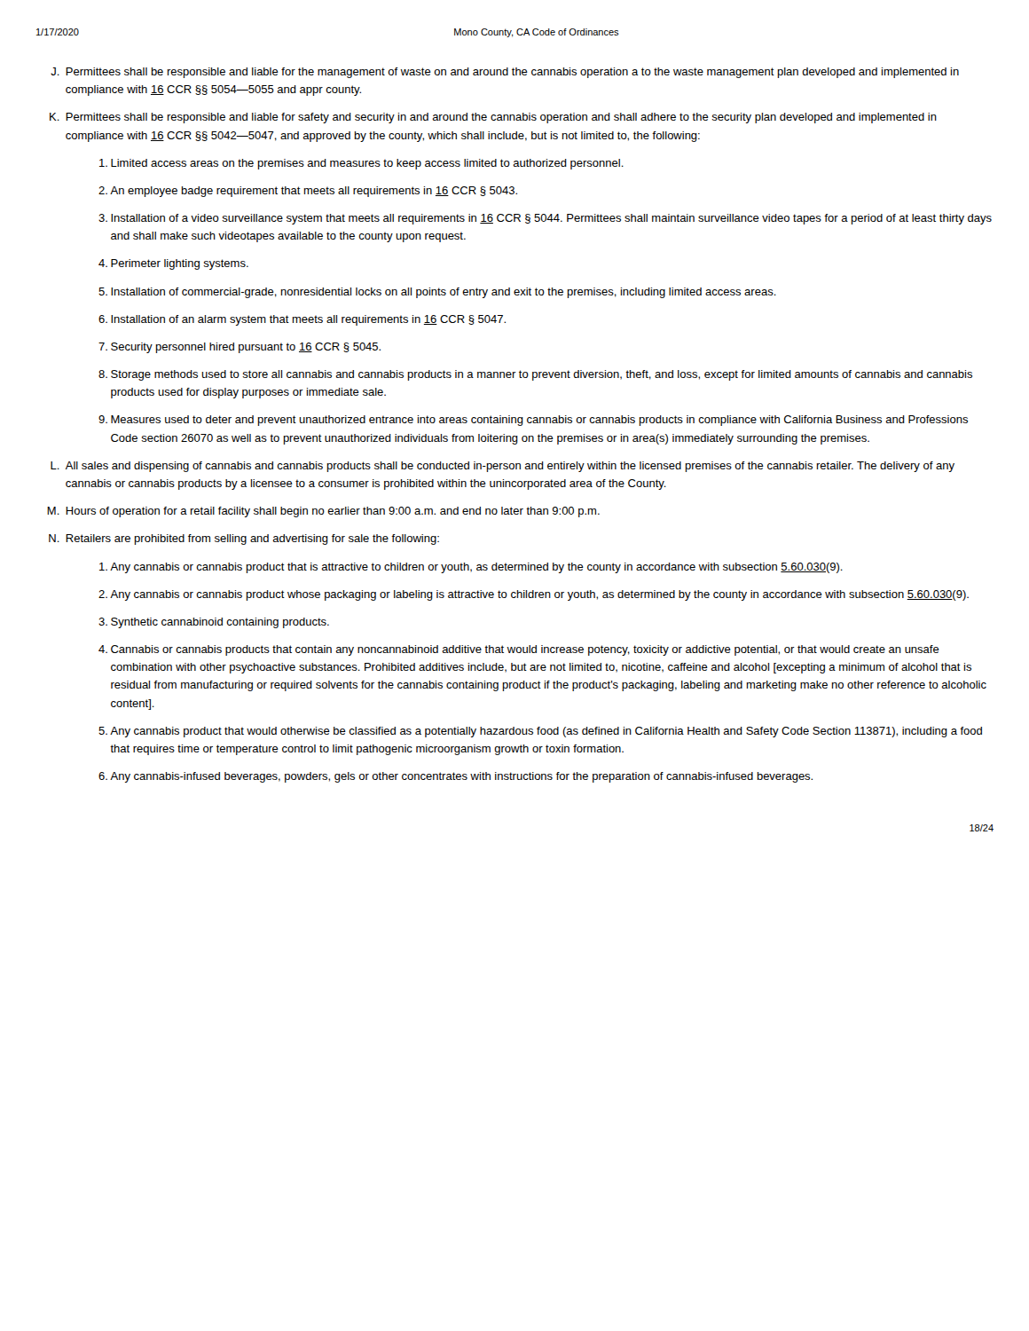1/17/2020
Mono County, CA Code of Ordinances
J. Permittees shall be responsible and liable for the management of waste on and around the cannabis operation a to the waste management plan developed and implemented in compliance with 16 CCR §§ 5054—5055 and appr county.
K. Permittees shall be responsible and liable for safety and security in and around the cannabis operation and shall adhere to the security plan developed and implemented in compliance with 16 CCR §§ 5042—5047, and approved by the county, which shall include, but is not limited to, the following:
1. Limited access areas on the premises and measures to keep access limited to authorized personnel.
2. An employee badge requirement that meets all requirements in 16 CCR § 5043.
3. Installation of a video surveillance system that meets all requirements in 16 CCR § 5044. Permittees shall maintain surveillance video tapes for a period of at least thirty days and shall make such videotapes available to the county upon request.
4. Perimeter lighting systems.
5. Installation of commercial-grade, nonresidential locks on all points of entry and exit to the premises, including limited access areas.
6. Installation of an alarm system that meets all requirements in 16 CCR § 5047.
7. Security personnel hired pursuant to 16 CCR § 5045.
8. Storage methods used to store all cannabis and cannabis products in a manner to prevent diversion, theft, and loss, except for limited amounts of cannabis and cannabis products used for display purposes or immediate sale.
9. Measures used to deter and prevent unauthorized entrance into areas containing cannabis or cannabis products in compliance with California Business and Professions Code section 26070 as well as to prevent unauthorized individuals from loitering on the premises or in area(s) immediately surrounding the premises.
L. All sales and dispensing of cannabis and cannabis products shall be conducted in-person and entirely within the licensed premises of the cannabis retailer. The delivery of any cannabis or cannabis products by a licensee to a consumer is prohibited within the unincorporated area of the County.
M. Hours of operation for a retail facility shall begin no earlier than 9:00 a.m. and end no later than 9:00 p.m.
N. Retailers are prohibited from selling and advertising for sale the following:
1. Any cannabis or cannabis product that is attractive to children or youth, as determined by the county in accordance with subsection 5.60.030(9).
2. Any cannabis or cannabis product whose packaging or labeling is attractive to children or youth, as determined by the county in accordance with subsection 5.60.030(9).
3. Synthetic cannabinoid containing products.
4. Cannabis or cannabis products that contain any noncannabinoid additive that would increase potency, toxicity or addictive potential, or that would create an unsafe combination with other psychoactive substances. Prohibited additives include, but are not limited to, nicotine, caffeine and alcohol [excepting a minimum of alcohol that is residual from manufacturing or required solvents for the cannabis containing product if the product's packaging, labeling and marketing make no other reference to alcoholic content].
5. Any cannabis product that would otherwise be classified as a potentially hazardous food (as defined in California Health and Safety Code Section 113871), including a food that requires time or temperature control to limit pathogenic microorganism growth or toxin formation.
6. Any cannabis-infused beverages, powders, gels or other concentrates with instructions for the preparation of cannabis-infused beverages.
18/24